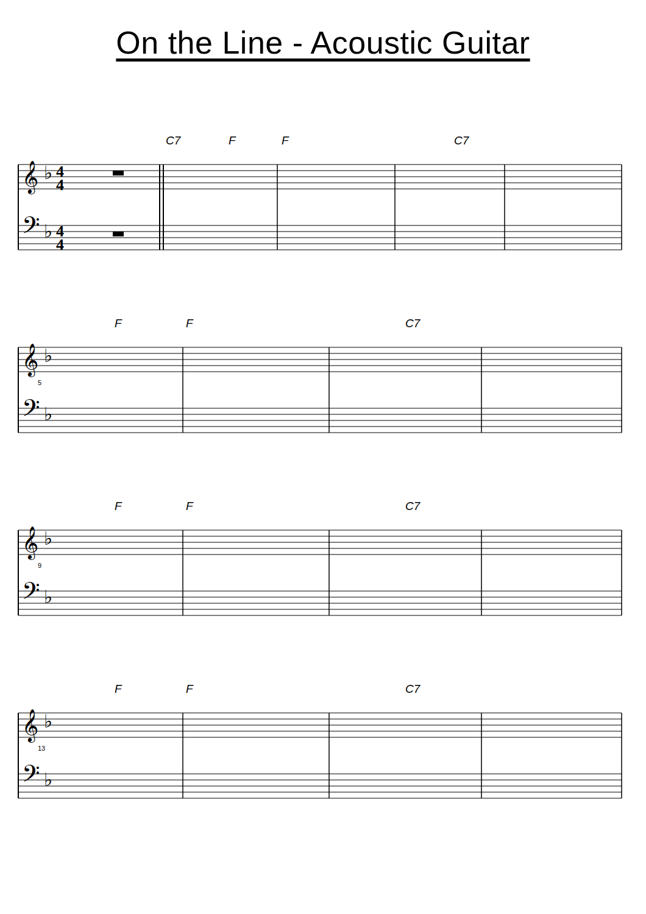On the Line - Acoustic Guitar
C7 F F C7
𝄞 𝄢 ♭ ♭ 4 4 4 4
F F C7
𝄞 𝄢 ♭ ♭ 5
F F C7
𝄞 𝄢 ♭ ♭ 9
F F C7
𝄞 𝄢 ♭ ♭ 13